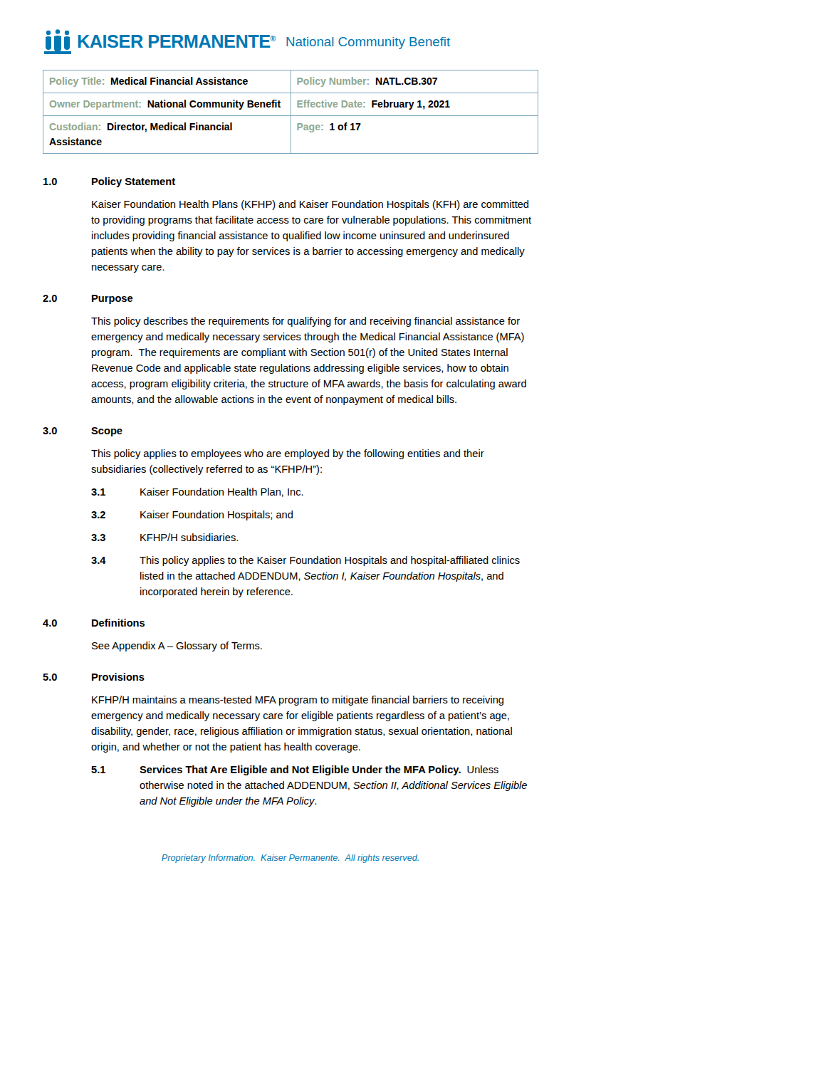KAISER PERMANENTE®
National Community Benefit
| Policy Title: Medical Financial Assistance | Policy Number: NATL.CB.307 |
| Owner Department: National Community Benefit | Effective Date: February 1, 2021 |
| Custodian: Director, Medical Financial Assistance | Page: 1 of 17 |
1.0 Policy Statement
Kaiser Foundation Health Plans (KFHP) and Kaiser Foundation Hospitals (KFH) are committed to providing programs that facilitate access to care for vulnerable populations. This commitment includes providing financial assistance to qualified low income uninsured and underinsured patients when the ability to pay for services is a barrier to accessing emergency and medically necessary care.
2.0 Purpose
This policy describes the requirements for qualifying for and receiving financial assistance for emergency and medically necessary services through the Medical Financial Assistance (MFA) program. The requirements are compliant with Section 501(r) of the United States Internal Revenue Code and applicable state regulations addressing eligible services, how to obtain access, program eligibility criteria, the structure of MFA awards, the basis for calculating award amounts, and the allowable actions in the event of nonpayment of medical bills.
3.0 Scope
This policy applies to employees who are employed by the following entities and their subsidiaries (collectively referred to as “KFHP/H”):
3.1 Kaiser Foundation Health Plan, Inc.
3.2 Kaiser Foundation Hospitals; and
3.3 KFHP/H subsidiaries.
3.4 This policy applies to the Kaiser Foundation Hospitals and hospital-affiliated clinics listed in the attached ADDENDUM, Section I, Kaiser Foundation Hospitals, and incorporated herein by reference.
4.0 Definitions
See Appendix A – Glossary of Terms.
5.0 Provisions
KFHP/H maintains a means-tested MFA program to mitigate financial barriers to receiving emergency and medically necessary care for eligible patients regardless of a patient’s age, disability, gender, race, religious affiliation or immigration status, sexual orientation, national origin, and whether or not the patient has health coverage.
5.1 Services That Are Eligible and Not Eligible Under the MFA Policy. Unless otherwise noted in the attached ADDENDUM, Section II, Additional Services Eligible and Not Eligible under the MFA Policy.
Proprietary Information. Kaiser Permanente. All rights reserved.